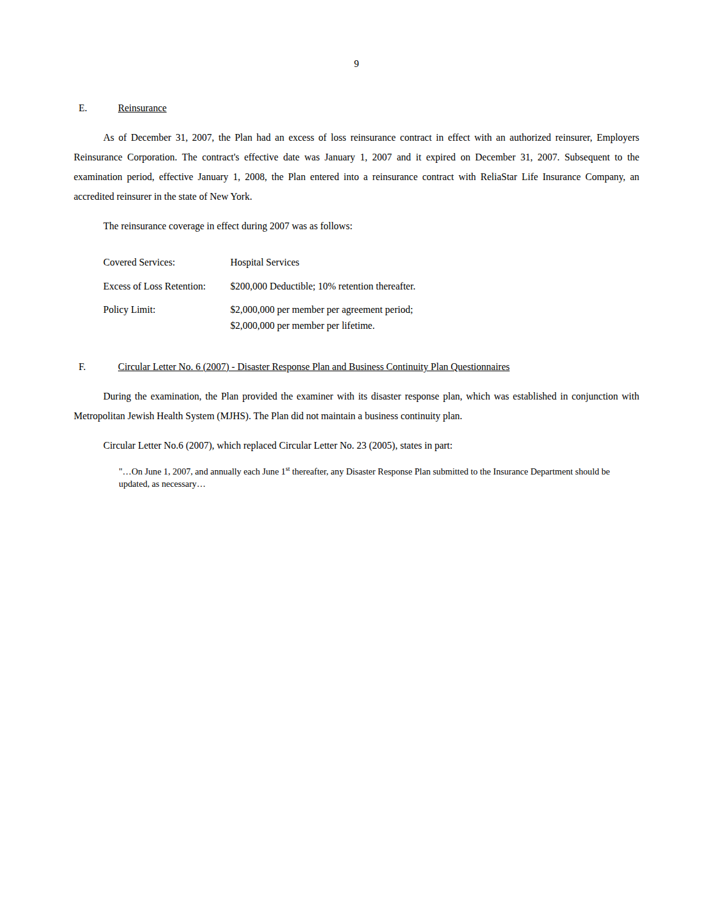9
E. Reinsurance
As of December 31, 2007, the Plan had an excess of loss reinsurance contract in effect with an authorized reinsurer, Employers Reinsurance Corporation. The contract's effective date was January 1, 2007 and it expired on December 31, 2007. Subsequent to the examination period, effective January 1, 2008, the Plan entered into a reinsurance contract with ReliaStar Life Insurance Company, an accredited reinsurer in the state of New York.
The reinsurance coverage in effect during 2007 was as follows:
| Covered Services: | Hospital Services |
| Excess of Loss Retention: | $200,000 Deductible; 10% retention thereafter. |
| Policy Limit: | $2,000,000 per member per agreement period; $2,000,000 per member per lifetime. |
F. Circular Letter No. 6 (2007) - Disaster Response Plan and Business Continuity Plan Questionnaires
During the examination, the Plan provided the examiner with its disaster response plan, which was established in conjunction with Metropolitan Jewish Health System (MJHS). The Plan did not maintain a business continuity plan.
Circular Letter No.6 (2007), which replaced Circular Letter No. 23 (2005), states in part:
"…On June 1, 2007, and annually each June 1st thereafter, any Disaster Response Plan submitted to the Insurance Department should be updated, as necessary…